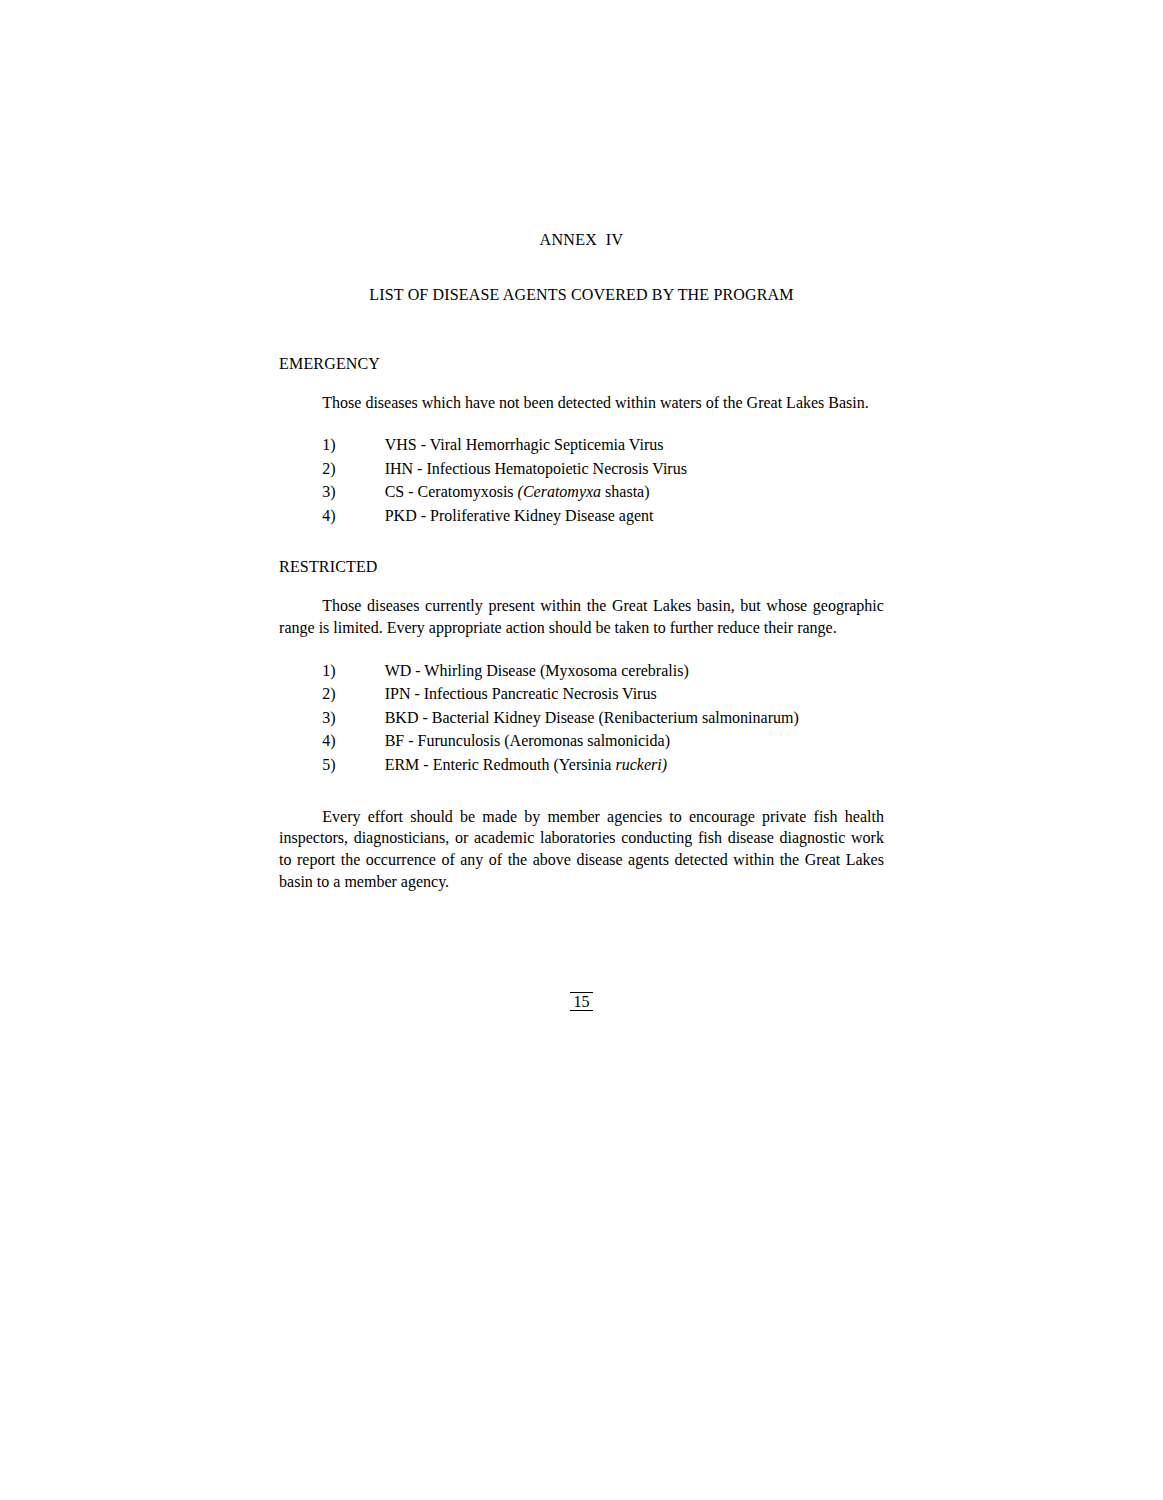ANNEX IV
LIST OF DISEASE AGENTS COVERED BY THE PROGRAM
EMERGENCY
Those diseases which have not been detected within waters of the Great Lakes Basin.
| 1) | VHS - Viral Hemorrhagic Septicemia Virus |
| 2) | IHN - Infectious Hematopoietic Necrosis Virus |
| 3) | CS - Ceratomyxosis (Ceratomyxa shasta) |
| 4) | PKD - Proliferative Kidney Disease agent |
RESTRICTED
Those diseases currently present within the Great Lakes basin, but whose geographic range is limited. Every appropriate action should be taken to further reduce their range.
| 1) | WD - Whirling Disease (Myxosoma cerebralis) |
| 2) | IPN - Infectious Pancreatic Necrosis Virus |
| 3) | BKD - Bacterial Kidney Disease (Renibacterium salmoninarum) |
| 4) | BF - Furunculosis (Aeromonas salmonicida) |
| 5) | ERM - Enteric Redmouth (Yersinia ruckeri) |
Every effort should be made by member agencies to encourage private fish health inspectors, diagnosticians, or academic laboratories conducting fish disease diagnostic work to report the occurrence of any of the above disease agents detected within the Great Lakes basin to a member agency.
15